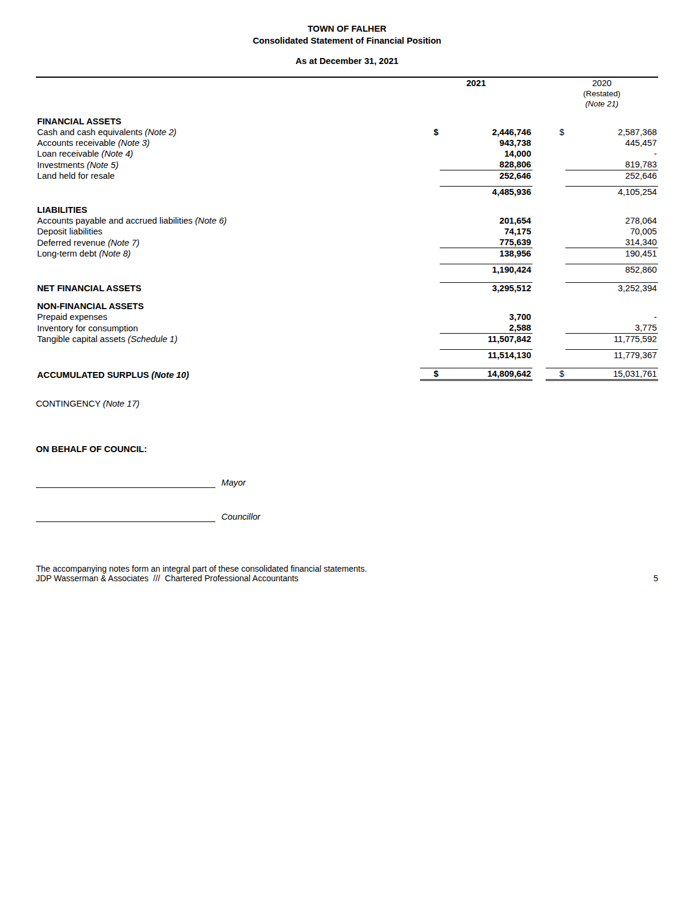TOWN OF FALHER
Consolidated Statement of Financial Position
As at December 31, 2021
| | 2021 | | 2020 |
| | | | (Restated) |
| | | | (Note 21) |
| FINANCIAL ASSETS | |
| Cash and cash equivalents (Note 2) | $ | 2,446,746 | | $ | 2,587,368 |
| Accounts receivable (Note 3) | | 943,738 | | | 445,457 |
| Loan receivable (Note 4) | | 14,000 | | | - |
| Investments (Note 5) | | 828,806 | | | 819,783 |
| Land held for resale | | 252,646 | | | 252,646 |
| | | 4,485,936 | | | 4,105,254 |
| LIABILITIES | |
| Accounts payable and accrued liabilities (Note 6) | | 201,654 | | | 278,064 |
| Deposit liabilities | | 74,175 | | | 70,005 |
| Deferred revenue (Note 7) | | 775,639 | | | 314,340 |
| Long-term debt (Note 8) | | 138,956 | | | 190,451 |
| | | 1,190,424 | | | 852,860 |
| NET FINANCIAL ASSETS | | 3,295,512 | | | 3,252,394 |
| NON-FINANCIAL ASSETS | |
| Prepaid expenses | | 3,700 | | | - |
| Inventory for consumption | | 2,588 | | | 3,775 |
| Tangible capital assets (Schedule 1) | | 11,507,842 | | | 11,775,592 |
| | | 11,514,130 | | | 11,779,367 |
| ACCUMULATED SURPLUS (Note 10) | $ | 14,809,642 | | $ | 15,031,761 |
CONTINGENCY (Note 17)
ON BEHALF OF COUNCIL:
Mayor
Councillor
The accompanying notes form an integral part of these consolidated financial statements.
JDP Wasserman & Associates /// Chartered Professional Accountants 5